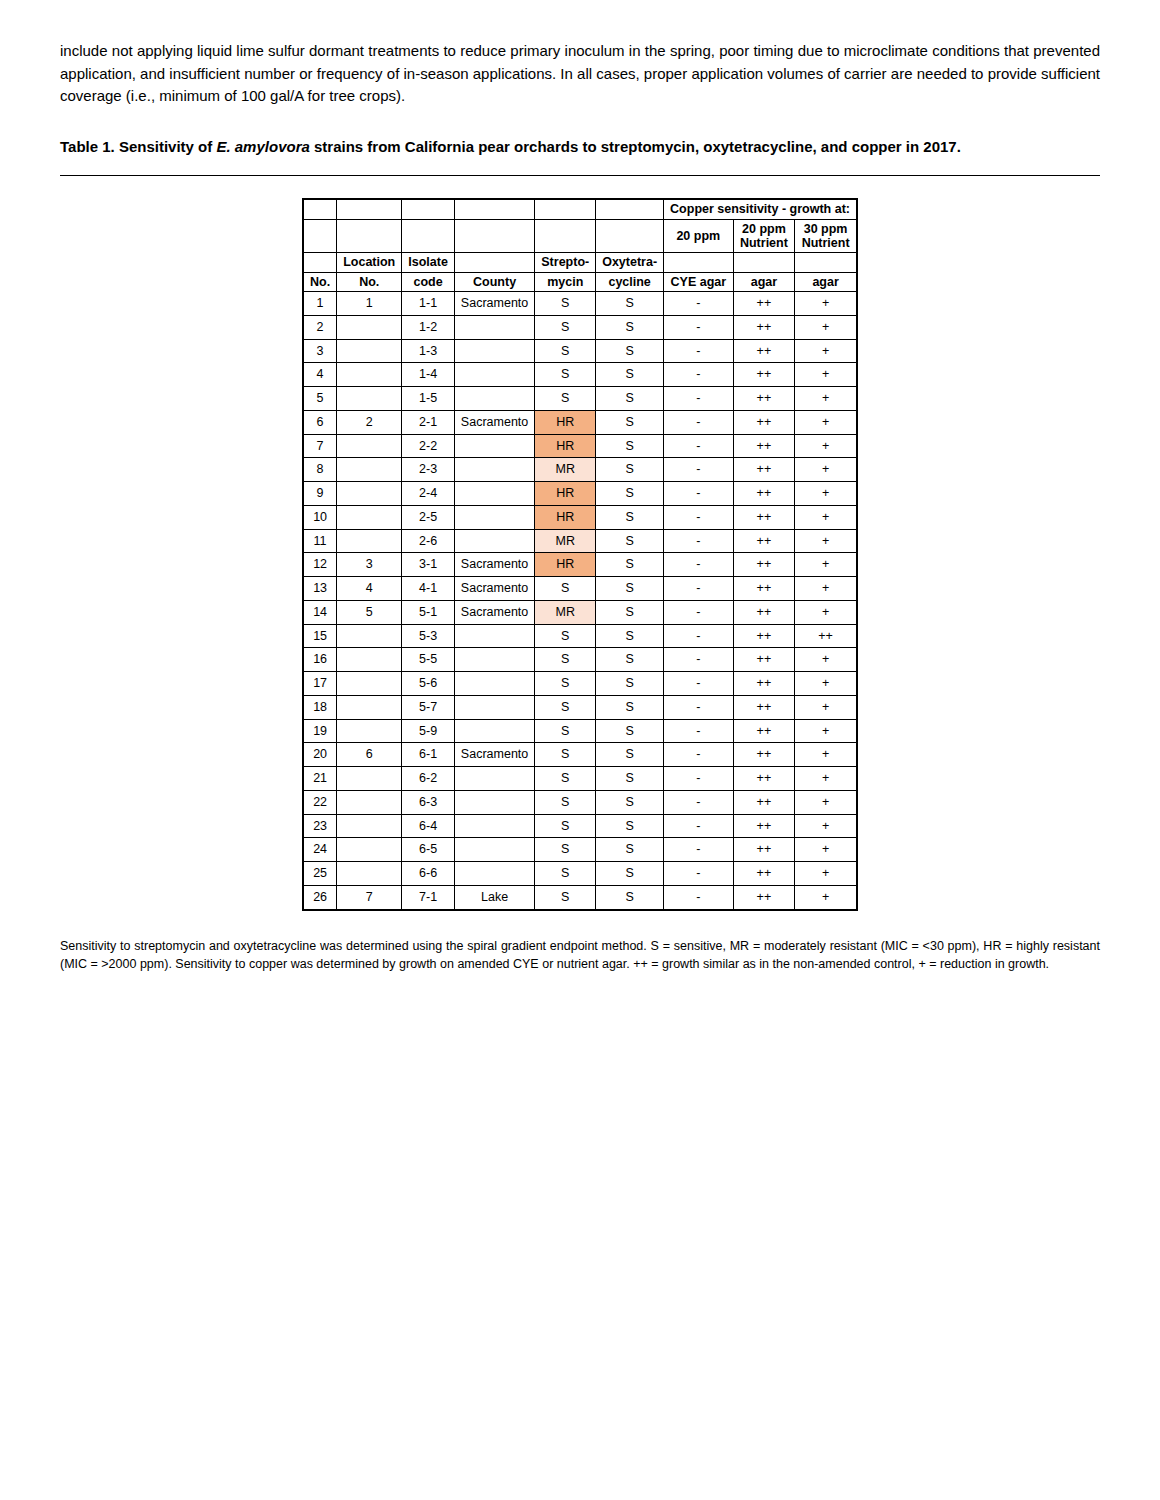include not applying liquid lime sulfur dormant treatments to reduce primary inoculum in the spring, poor timing due to microclimate conditions that prevented application, and insufficient number or frequency of in-season applications. In all cases, proper application volumes of carrier are needed to provide sufficient coverage (i.e., minimum of 100 gal/A for tree crops).
Table 1. Sensitivity of E. amylovora strains from California pear orchards to streptomycin, oxytetracycline, and copper in 2017.
| | | | | | | Copper sensitivity - growth at: |
| --- | --- | --- | --- | --- | --- | --- |
| | | | | | | 20 ppm | 20 ppm Nutrient | 30 ppm Nutrient |
| | Location | Isolate | | Strepto- | Oxytetra- | | | |
| No. | No. | code | County | mycin | cycline | CYE agar | agar | agar |
| 1 | 1 | 1-1 | Sacramento | S | S | - | ++ | + |
| 2 | | 1-2 | | S | S | - | ++ | + |
| 3 | | 1-3 | | S | S | - | ++ | + |
| 4 | | 1-4 | | S | S | - | ++ | + |
| 5 | | 1-5 | | S | S | - | ++ | + |
| 6 | 2 | 2-1 | Sacramento | HR | S | - | ++ | + |
| 7 | | 2-2 | | HR | S | - | ++ | + |
| 8 | | 2-3 | | MR | S | - | ++ | + |
| 9 | | 2-4 | | HR | S | - | ++ | + |
| 10 | | 2-5 | | HR | S | - | ++ | + |
| 11 | | 2-6 | | MR | S | - | ++ | + |
| 12 | 3 | 3-1 | Sacramento | HR | S | - | ++ | + |
| 13 | 4 | 4-1 | Sacramento | S | S | - | ++ | + |
| 14 | 5 | 5-1 | Sacramento | MR | S | - | ++ | + |
| 15 | | 5-3 | | S | S | - | ++ | ++ |
| 16 | | 5-5 | | S | S | - | ++ | + |
| 17 | | 5-6 | | S | S | - | ++ | + |
| 18 | | 5-7 | | S | S | - | ++ | + |
| 19 | | 5-9 | | S | S | - | ++ | + |
| 20 | 6 | 6-1 | Sacramento | S | S | - | ++ | + |
| 21 | | 6-2 | | S | S | - | ++ | + |
| 22 | | 6-3 | | S | S | - | ++ | + |
| 23 | | 6-4 | | S | S | - | ++ | + |
| 24 | | 6-5 | | S | S | - | ++ | + |
| 25 | | 6-6 | | S | S | - | ++ | + |
| 26 | 7 | 7-1 | Lake | S | S | - | ++ | + |
Sensitivity to streptomycin and oxytetracycline was determined using the spiral gradient endpoint method. S = sensitive, MR = moderately resistant (MIC = <30 ppm), HR = highly resistant (MIC = >2000 ppm). Sensitivity to copper was determined by growth on amended CYE or nutrient agar. ++ = growth similar as in the non-amended control, + = reduction in growth.